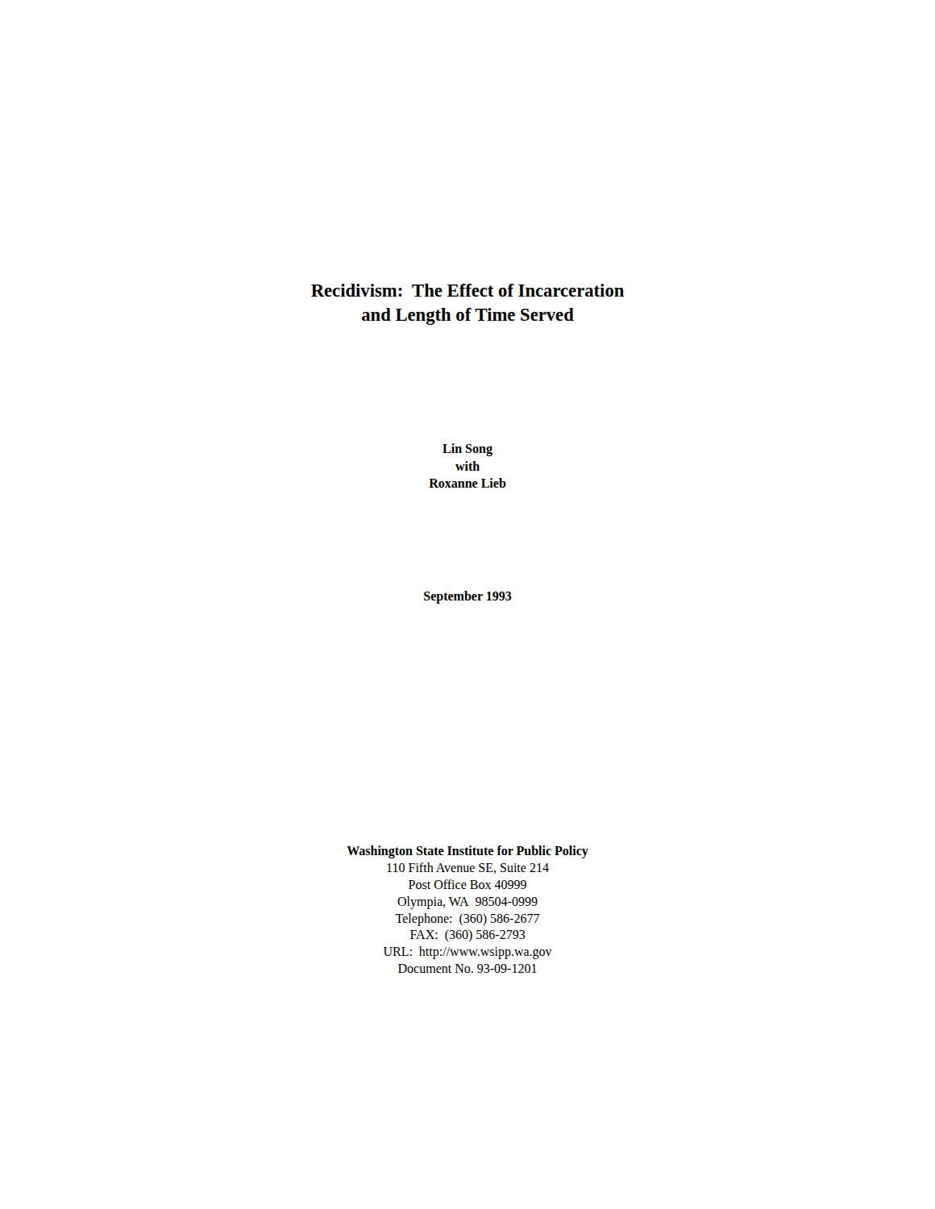Recidivism: The Effect of Incarceration
and Length of Time Served
Lin Song
with
Roxanne Lieb
September 1993
Washington State Institute for Public Policy
110 Fifth Avenue SE, Suite 214
Post Office Box 40999
Olympia, WA 98504-0999
Telephone: (360) 586-2677
FAX: (360) 586-2793
URL: http://www.wsipp.wa.gov
Document No. 93-09-1201